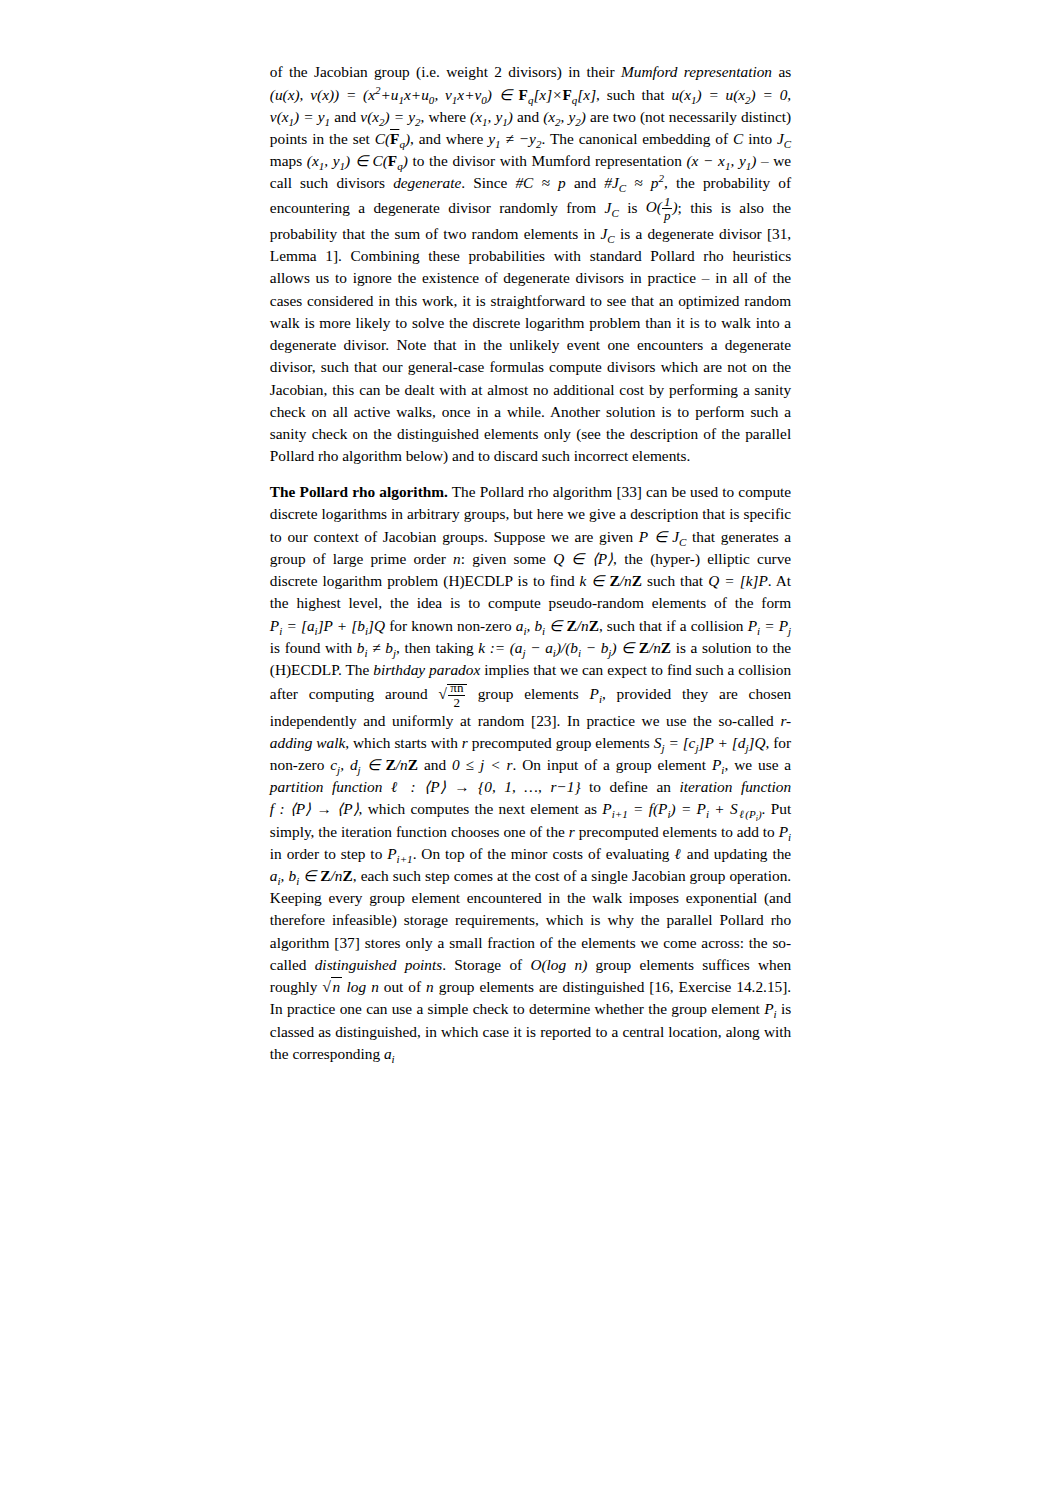of the Jacobian group (i.e. weight 2 divisors) in their Mumford representation as (u(x), v(x)) = (x2+u1x+u0, v1x+v0) ∈ Fq[x]×Fq[x], such that u(x1) = u(x2) = 0, v(x1) = y1 and v(x2) = y2, where (x1, y1) and (x2, y2) are two (not necessarily distinct) points in the set C(Fq), and where y1 ≠ −y2. The canonical embedding of C into JC maps (x1, y1) ∈ C(Fq) to the divisor with Mumford representation (x − x1, y1) – we call such divisors degenerate. Since #C ≈ p and #JC ≈ p2, the probability of encountering a degenerate divisor randomly from JC is O(1 p); this is also the probability that the sum of two random elements in JC is a degenerate divisor [31, Lemma 1]. Combining these probabilities with standard Pollard rho heuristics allows us to ignore the existence of degenerate divisors in practice – in all of the cases considered in this work, it is straightforward to see that an optimized random walk is more likely to solve the discrete logarithm problem than it is to walk into a degenerate divisor. Note that in the unlikely event one encounters a degenerate divisor, such that our general-case formulas compute divisors which are not on the Jacobian, this can be dealt with at almost no additional cost by performing a sanity check on all active walks, once in a while. Another solution is to perform such a sanity check on the distinguished elements only (see the description of the parallel Pollard rho algorithm below) and to discard such incorrect elements.
The Pollard rho algorithm. The Pollard rho algorithm [33] can be used to compute discrete logarithms in arbitrary groups, but here we give a description that is specific to our context of Jacobian groups. Suppose we are given P ∈ JC that generates a group of large prime order n: given some Q ∈ ⟨P⟩, the (hyper-) elliptic curve discrete logarithm problem (H)ECDLP is to find k ∈ Z/nZ such that Q = [k]P. At the highest level, the idea is to compute pseudo-random elements of the form Pi = [ai]P + [bi]Q for known non-zero ai, bi ∈ Z/nZ, such that if a collision Pi = Pj is found with bi ≠ bj, then taking k := (aj − ai)/(bi − bj) ∈ Z/nZ is a solution to the (H)ECDLP. The birthday paradox implies that we can expect to find such a collision after computing around √πn 2 group elements Pi, provided they are chosen independently and uniformly at random [23]. In practice we use the so-called r-adding walk, which starts with r precomputed group elements Sj = [cj]P + [dj]Q, for non-zero cj, dj ∈ Z/nZ and 0 ≤ j < r. On input of a group element Pi, we use a partition function ℓ : ⟨P⟩ → {0, 1, …, r−1} to define an iteration function f : ⟨P⟩ → ⟨P⟩, which computes the next element as Pi+1 = f(Pi) = Pi + Sℓ(Pi). Put simply, the iteration function chooses one of the r precomputed elements to add to Pi in order to step to Pi+1. On top of the minor costs of evaluating ℓ and updating the ai, bi ∈ Z/nZ, each such step comes at the cost of a single Jacobian group operation. Keeping every group element encountered in the walk imposes exponential (and therefore infeasible) storage requirements, which is why the parallel Pollard rho algorithm [37] stores only a small fraction of the elements we come across: the so-called distinguished points. Storage of O(log n) group elements suffices when roughly √n log n out of n group elements are distinguished [16, Exercise 14.2.15]. In practice one can use a simple check to determine whether the group element Pi is classed as distinguished, in which case it is reported to a central location, along with the corresponding ai